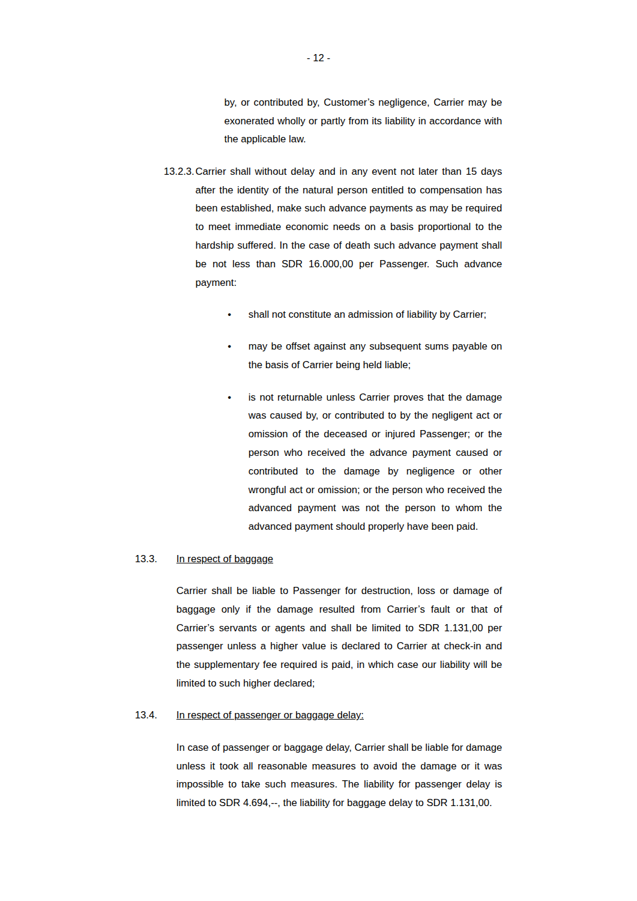- 12 -
by, or contributed by, Customer’s negligence, Carrier may be exonerated wholly or partly from its liability in accordance with the applicable law.
13.2.3.
Carrier shall without delay and in any event not later than 15 days after the identity of the natural person entitled to compensation has been established, make such advance payments as may be required to meet immediate economic needs on a basis proportional to the hardship suffered. In the case of death such advance payment shall be not less than SDR 16.000,00 per Passenger. Such advance payment:
shall not constitute an admission of liability by Carrier;
may be offset against any subsequent sums payable on the basis of Carrier being held liable;
is not returnable unless Carrier proves that the damage was caused by, or contributed to by the negligent act or omission of the deceased or injured Passenger; or the person who received the advance payment caused or contributed to the damage by negligence or other wrongful act or omission; or the person who received the advanced payment was not the person to whom the advanced payment should properly have been paid.
13.3.
In respect of baggage
Carrier shall be liable to Passenger for destruction, loss or damage of baggage only if the damage resulted from Carrier’s fault or that of Carrier’s servants or agents and shall be limited to SDR 1.131,00 per passenger unless a higher value is declared to Carrier at check-in and the supplementary fee required is paid, in which case our liability will be limited to such higher declared;
13.4.
In respect of passenger or baggage delay:
In case of passenger or baggage delay, Carrier shall be liable for damage unless it took all reasonable measures to avoid the damage or it was impossible to take such measures. The liability for passenger delay is limited to SDR 4.694,--, the liability for baggage delay to SDR 1.131,00.